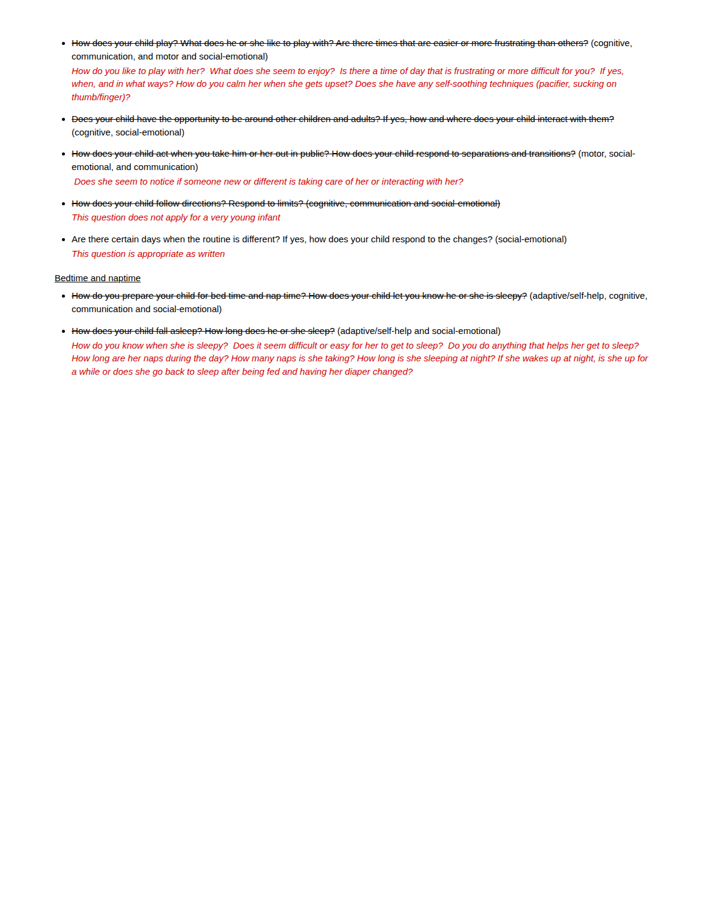How does your child play? What does he or she like to play with? Are there times that are easier or more frustrating than others? (cognitive, communication, and motor and social-emotional) How do you like to play with her? What does she seem to enjoy? Is there a time of day that is frustrating or more difficult for you? If yes, when, and in what ways? How do you calm her when she gets upset? Does she have any self-soothing techniques (pacifier, sucking on thumb/finger)?
Does your child have the opportunity to be around other children and adults? If yes, how and where does your child interact with them? (cognitive, social-emotional)
How does your child act when you take him or her out in public? How does your child respond to separations and transitions? (motor, social-emotional, and communication) Does she seem to notice if someone new or different is taking care of her or interacting with her?
How does your child follow directions? Respond to limits? (cognitive, communication and social-emotional) This question does not apply for a very young infant
Are there certain days when the routine is different? If yes, how does your child respond to the changes? (social-emotional) This question is appropriate as written
Bedtime and naptime
How do you prepare your child for bed time and nap time? How does your child let you know he or she is sleepy? (adaptive/self-help, cognitive, communication and social-emotional)
How does your child fall asleep? How long does he or she sleep? (adaptive/self-help and social-emotional) How do you know when she is sleepy? Does it seem difficult or easy for her to get to sleep? Do you do anything that helps her get to sleep? How long are her naps during the day? How many naps is she taking? How long is she sleeping at night? If she wakes up at night, is she up for a while or does she go back to sleep after being fed and having her diaper changed?